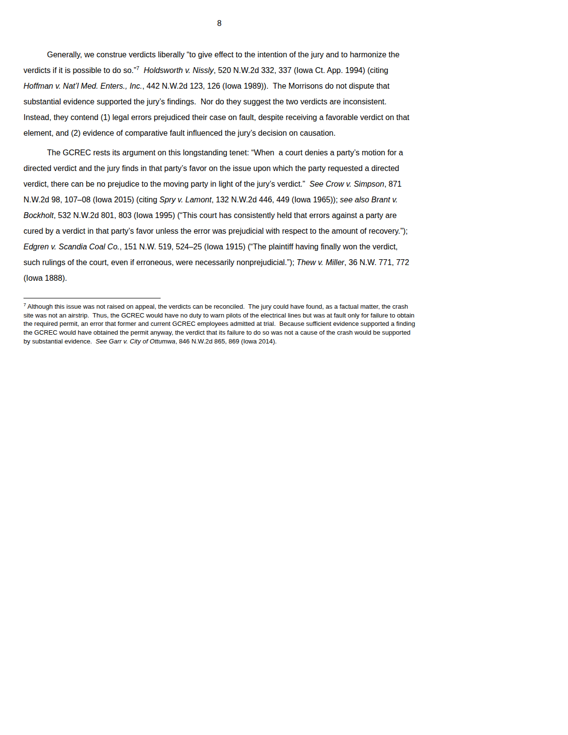8
Generally, we construe verdicts liberally “to give effect to the intention of the jury and to harmonize the verdicts if it is possible to do so.”7 Holdsworth v. Nissly, 520 N.W.2d 332, 337 (Iowa Ct. App. 1994) (citing Hoffman v. Nat’l Med. Enters., Inc., 442 N.W.2d 123, 126 (Iowa 1989)). The Morrisons do not dispute that substantial evidence supported the jury’s findings. Nor do they suggest the two verdicts are inconsistent. Instead, they contend (1) legal errors prejudiced their case on fault, despite receiving a favorable verdict on that element, and (2) evidence of comparative fault influenced the jury’s decision on causation.
The GCREC rests its argument on this longstanding tenet: “When a court denies a party’s motion for a directed verdict and the jury finds in that party’s favor on the issue upon which the party requested a directed verdict, there can be no prejudice to the moving party in light of the jury’s verdict.” See Crow v. Simpson, 871 N.W.2d 98, 107–08 (Iowa 2015) (citing Spry v. Lamont, 132 N.W.2d 446, 449 (Iowa 1965)); see also Brant v. Bockholt, 532 N.W.2d 801, 803 (Iowa 1995) (“This court has consistently held that errors against a party are cured by a verdict in that party’s favor unless the error was prejudicial with respect to the amount of recovery.”); Edgren v. Scandia Coal Co., 151 N.W. 519, 524–25 (Iowa 1915) (“The plaintiff having finally won the verdict, such rulings of the court, even if erroneous, were necessarily nonprejudicial.”); Thew v. Miller, 36 N.W. 771, 772 (Iowa 1888).
7 Although this issue was not raised on appeal, the verdicts can be reconciled. The jury could have found, as a factual matter, the crash site was not an airstrip. Thus, the GCREC would have no duty to warn pilots of the electrical lines but was at fault only for failure to obtain the required permit, an error that former and current GCREC employees admitted at trial. Because sufficient evidence supported a finding the GCREC would have obtained the permit anyway, the verdict that its failure to do so was not a cause of the crash would be supported by substantial evidence. See Garr v. City of Ottumwa, 846 N.W.2d 865, 869 (Iowa 2014).